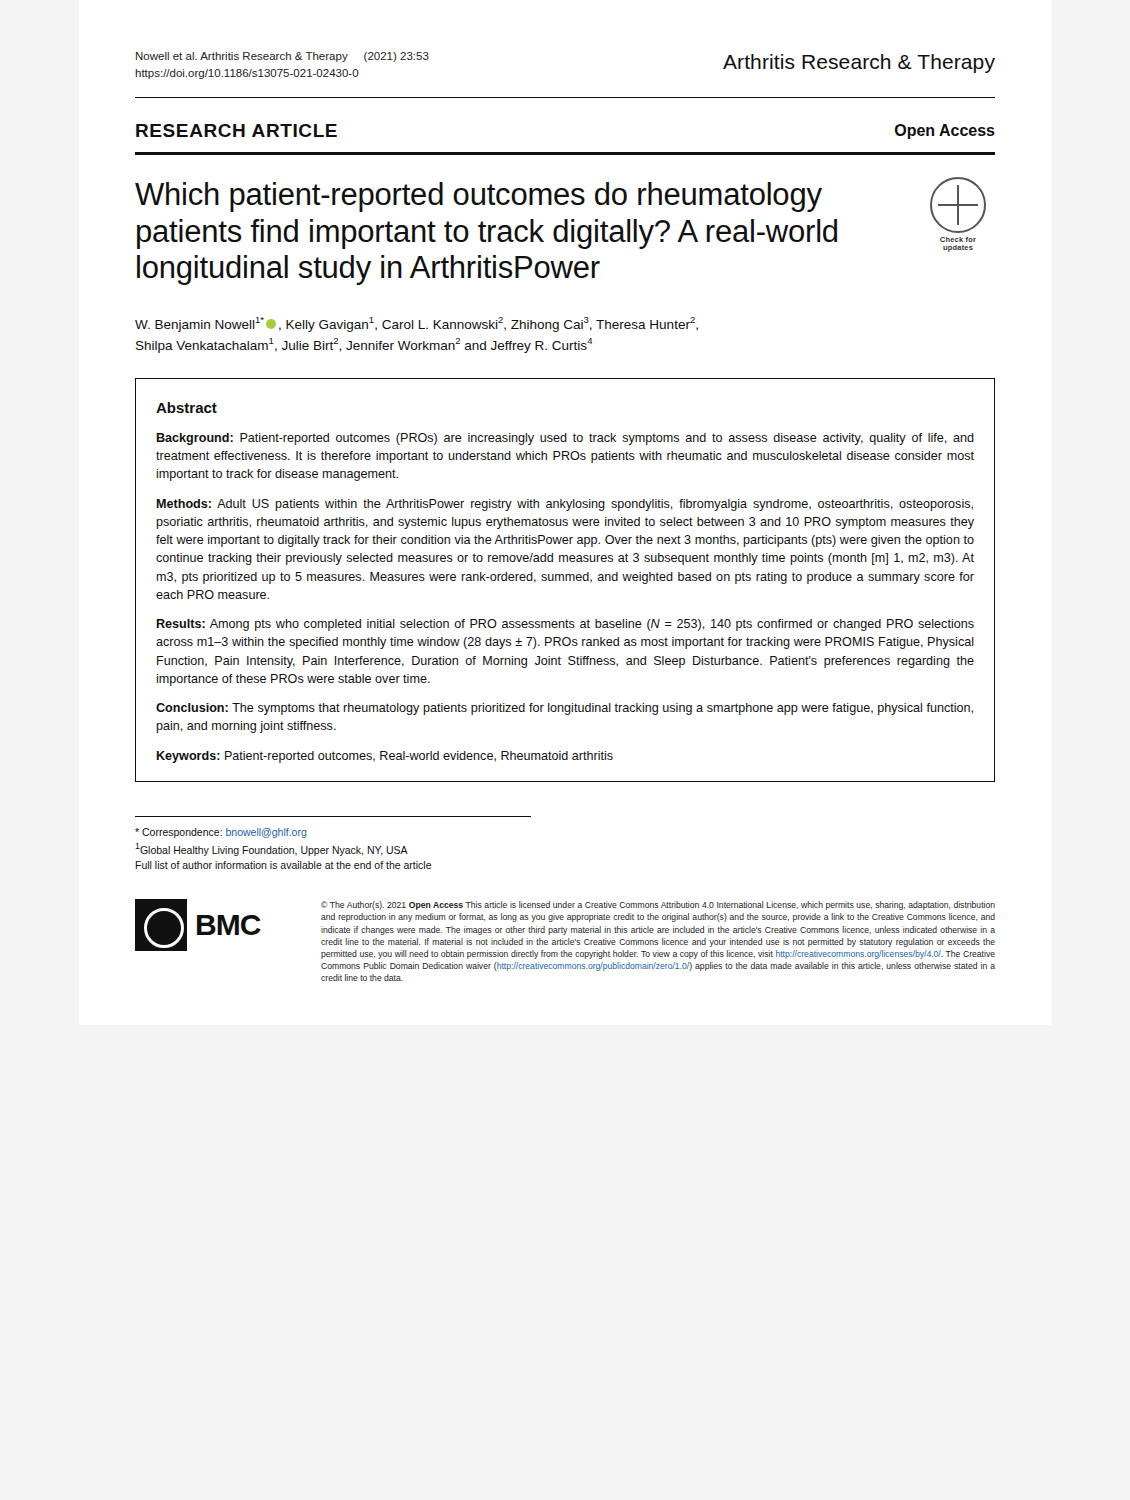Nowell et al. Arthritis Research & Therapy (2021) 23:53
https://doi.org/10.1186/s13075-021-02430-0
Arthritis Research & Therapy
RESEARCH ARTICLE
Open Access
Which patient-reported outcomes do rheumatology patients find important to track digitally? A real-world longitudinal study in ArthritisPower
Check for
updates
W. Benjamin Nowell1* , Kelly Gavigan1, Carol L. Kannowski2, Zhihong Cai3, Theresa Hunter2,
Shilpa Venkatachalam1, Julie Birt2, Jennifer Workman2 and Jeffrey R. Curtis4
Abstract
Background: Patient-reported outcomes (PROs) are increasingly used to track symptoms and to assess disease activity, quality of life, and treatment effectiveness. It is therefore important to understand which PROs patients with rheumatic and musculoskeletal disease consider most important to track for disease management.
Methods: Adult US patients within the ArthritisPower registry with ankylosing spondylitis, fibromyalgia syndrome, osteoarthritis, osteoporosis, psoriatic arthritis, rheumatoid arthritis, and systemic lupus erythematosus were invited to select between 3 and 10 PRO symptom measures they felt were important to digitally track for their condition via the ArthritisPower app. Over the next 3 months, participants (pts) were given the option to continue tracking their previously selected measures or to remove/add measures at 3 subsequent monthly time points (month [m] 1, m2, m3). At m3, pts prioritized up to 5 measures. Measures were rank-ordered, summed, and weighted based on pts rating to produce a summary score for each PRO measure.
Results: Among pts who completed initial selection of PRO assessments at baseline (N = 253), 140 pts confirmed or changed PRO selections across m1–3 within the specified monthly time window (28 days ± 7). PROs ranked as most important for tracking were PROMIS Fatigue, Physical Function, Pain Intensity, Pain Interference, Duration of Morning Joint Stiffness, and Sleep Disturbance. Patient's preferences regarding the importance of these PROs were stable over time.
Conclusion: The symptoms that rheumatology patients prioritized for longitudinal tracking using a smartphone app were fatigue, physical function, pain, and morning joint stiffness.
Keywords: Patient-reported outcomes, Real-world evidence, Rheumatoid arthritis
* Correspondence: bnowell@ghlf.org
1Global Healthy Living Foundation, Upper Nyack, NY, USA
Full list of author information is available at the end of the article
BMC
© The Author(s). 2021 Open Access This article is licensed under a Creative Commons Attribution 4.0 International License, which permits use, sharing, adaptation, distribution and reproduction in any medium or format, as long as you give appropriate credit to the original author(s) and the source, provide a link to the Creative Commons licence, and indicate if changes were made. The images or other third party material in this article are included in the article's Creative Commons licence, unless indicated otherwise in a credit line to the material. If material is not included in the article's Creative Commons licence and your intended use is not permitted by statutory regulation or exceeds the permitted use, you will need to obtain permission directly from the copyright holder. To view a copy of this licence, visit http://creativecommons.org/licenses/by/4.0/. The Creative Commons Public Domain Dedication waiver (http://creativecommons.org/publicdomain/zero/1.0/) applies to the data made available in this article, unless otherwise stated in a credit line to the data.